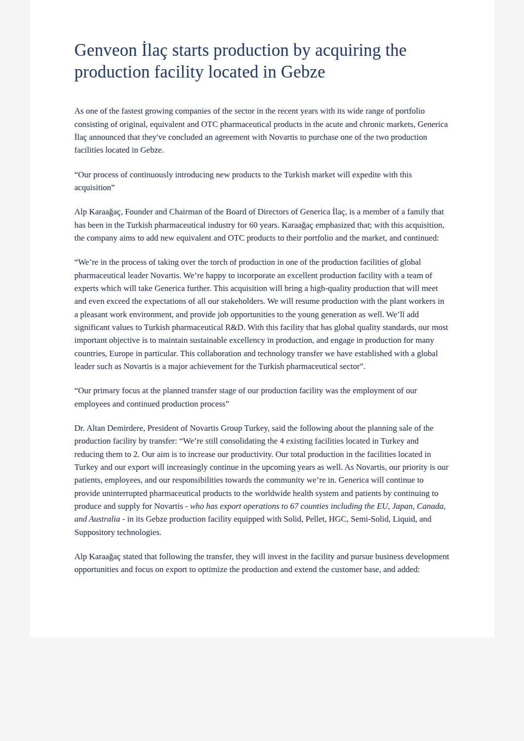Genveon İlaç starts production by acquiring the production facility located in Gebze
As one of the fastest growing companies of the sector in the recent years with its wide range of portfolio consisting of original, equivalent and OTC pharmaceutical products in the acute and chronic markets, Generica İlaç announced that they've concluded an agreement with Novartis to purchase one of the two production facilities located in Gebze.
“Our process of continuously introducing new products to the Turkish market will expedite with this acquisition”
Alp Karaağaç, Founder and Chairman of the Board of Directors of Generica İlaç, is a member of a family that has been in the Turkish pharmaceutical industry for 60 years. Karaağaç emphasized that; with this acquisition, the company aims to add new equivalent and OTC products to their portfolio and the market, and continued:
“We’re in the process of taking over the torch of production in one of the production facilities of global pharmaceutical leader Novartis. We’re happy to incorporate an excellent production facility with a team of experts which will take Generica further. This acquisition will bring a high-quality production that will meet and even exceed the expectations of all our stakeholders. We will resume production with the plant workers in a pleasant work environment, and provide job opportunities to the young generation as well. We’ll add significant values to Turkish pharmaceutical R&D. With this facility that has global quality standards, our most important objective is to maintain sustainable excellency in production, and engage in production for many countries, Europe in particular. This collaboration and technology transfer we have established with a global leader such as Novartis is a major achievement for the Turkish pharmaceutical sector”.
“Our primary focus at the planned transfer stage of our production facility was the employment of our employees and continued production process”
Dr. Altan Demirdere, President of Novartis Group Turkey, said the following about the planning sale of the production facility by transfer: “We’re still consolidating the 4 existing facilities located in Turkey and reducing them to 2. Our aim is to increase our productivity. Our total production in the facilities located in Turkey and our export will increasingly continue in the upcoming years as well. As Novartis, our priority is our patients, employees, and our responsibilities towards the community we’re in. Generica will continue to provide uninterrupted pharmaceutical products to the worldwide health system and patients by continuing to produce and supply for Novartis - who has export operations to 67 counties including the EU, Japan, Canada, and Australia - in its Gebze production facility equipped with Solid, Pellet, HGC, Semi-Solid, Liquid, and Suppository technologies.
Alp Karaağaç stated that following the transfer, they will invest in the facility and pursue business development opportunities and focus on export to optimize the production and extend the customer base, and added: